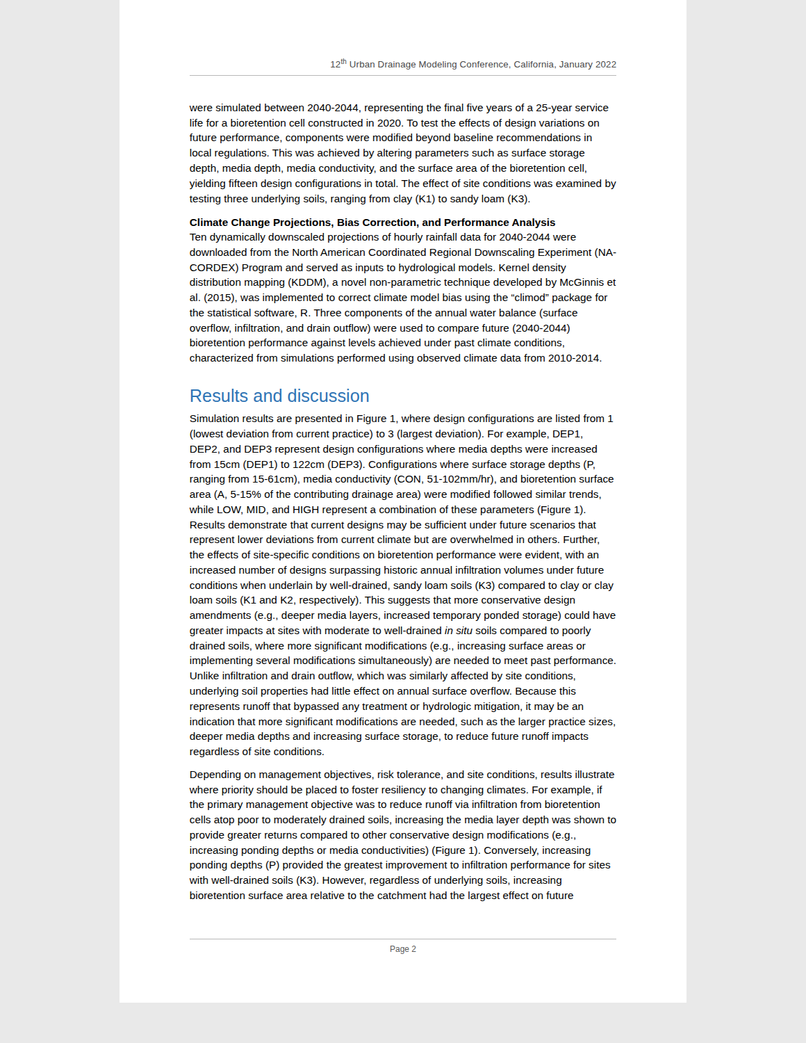12th Urban Drainage Modeling Conference, California, January 2022
were simulated between 2040-2044, representing the final five years of a 25-year service life for a bioretention cell constructed in 2020. To test the effects of design variations on future performance, components were modified beyond baseline recommendations in local regulations. This was achieved by altering parameters such as surface storage depth, media depth, media conductivity, and the surface area of the bioretention cell, yielding fifteen design configurations in total. The effect of site conditions was examined by testing three underlying soils, ranging from clay (K1) to sandy loam (K3).
Climate Change Projections, Bias Correction, and Performance Analysis
Ten dynamically downscaled projections of hourly rainfall data for 2040-2044 were downloaded from the North American Coordinated Regional Downscaling Experiment (NA-CORDEX) Program and served as inputs to hydrological models. Kernel density distribution mapping (KDDM), a novel non-parametric technique developed by McGinnis et al. (2015), was implemented to correct climate model bias using the “climod” package for the statistical software, R. Three components of the annual water balance (surface overflow, infiltration, and drain outflow) were used to compare future (2040-2044) bioretention performance against levels achieved under past climate conditions, characterized from simulations performed using observed climate data from 2010-2014.
Results and discussion
Simulation results are presented in Figure 1, where design configurations are listed from 1 (lowest deviation from current practice) to 3 (largest deviation). For example, DEP1, DEP2, and DEP3 represent design configurations where media depths were increased from 15cm (DEP1) to 122cm (DEP3). Configurations where surface storage depths (P, ranging from 15-61cm), media conductivity (CON, 51-102mm/hr), and bioretention surface area (A, 5-15% of the contributing drainage area) were modified followed similar trends, while LOW, MID, and HIGH represent a combination of these parameters (Figure 1). Results demonstrate that current designs may be sufficient under future scenarios that represent lower deviations from current climate but are overwhelmed in others. Further, the effects of site-specific conditions on bioretention performance were evident, with an increased number of designs surpassing historic annual infiltration volumes under future conditions when underlain by well-drained, sandy loam soils (K3) compared to clay or clay loam soils (K1 and K2, respectively). This suggests that more conservative design amendments (e.g., deeper media layers, increased temporary ponded storage) could have greater impacts at sites with moderate to well-drained in situ soils compared to poorly drained soils, where more significant modifications (e.g., increasing surface areas or implementing several modifications simultaneously) are needed to meet past performance. Unlike infiltration and drain outflow, which was similarly affected by site conditions, underlying soil properties had little effect on annual surface overflow. Because this represents runoff that bypassed any treatment or hydrologic mitigation, it may be an indication that more significant modifications are needed, such as the larger practice sizes, deeper media depths and increasing surface storage, to reduce future runoff impacts regardless of site conditions.
Depending on management objectives, risk tolerance, and site conditions, results illustrate where priority should be placed to foster resiliency to changing climates. For example, if the primary management objective was to reduce runoff via infiltration from bioretention cells atop poor to moderately drained soils, increasing the media layer depth was shown to provide greater returns compared to other conservative design modifications (e.g., increasing ponding depths or media conductivities) (Figure 1). Conversely, increasing ponding depths (P) provided the greatest improvement to infiltration performance for sites with well-drained soils (K3). However, regardless of underlying soils, increasing bioretention surface area relative to the catchment had the largest effect on future
Page 2